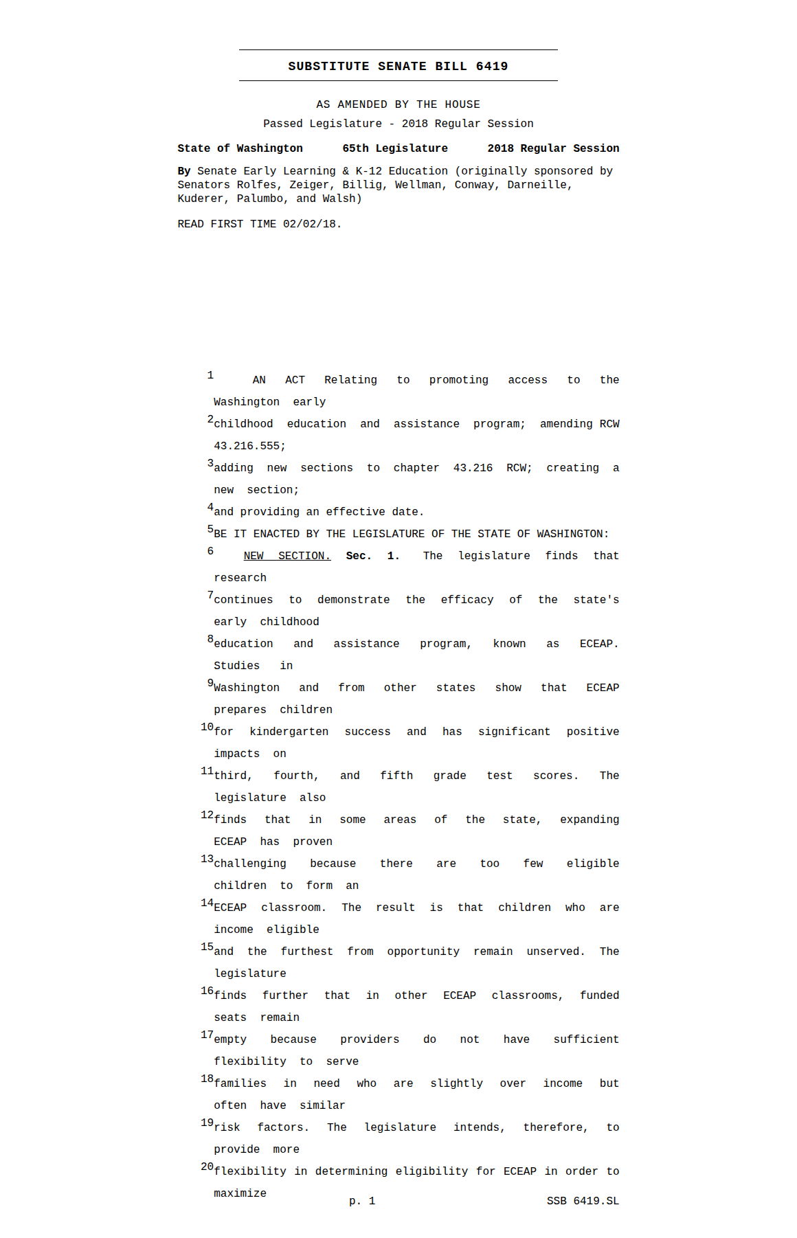SUBSTITUTE SENATE BILL 6419
AS AMENDED BY THE HOUSE
Passed Legislature - 2018 Regular Session
State of Washington 65th Legislature 2018 Regular Session
By Senate Early Learning & K-12 Education (originally sponsored by Senators Rolfes, Zeiger, Billig, Wellman, Conway, Darneille, Kuderer, Palumbo, and Walsh)
READ FIRST TIME 02/02/18.
| 1 | AN ACT Relating to promoting access to the Washington early |
| 2 | childhood education and assistance program; amending RCW 43.216.555; |
| 3 | adding new sections to chapter 43.216 RCW; creating a new section; |
| 4 | and providing an effective date. |
| 5 | BE IT ENACTED BY THE LEGISLATURE OF THE STATE OF WASHINGTON: |
| 6 | NEW SECTION. Sec. 1. The legislature finds that research |
| 7 | continues to demonstrate the efficacy of the state's early childhood |
| 8 | education and assistance program, known as ECEAP. Studies in |
| 9 | Washington and from other states show that ECEAP prepares children |
| 10 | for kindergarten success and has significant positive impacts on |
| 11 | third, fourth, and fifth grade test scores. The legislature also |
| 12 | finds that in some areas of the state, expanding ECEAP has proven |
| 13 | challenging because there are too few eligible children to form an |
| 14 | ECEAP classroom. The result is that children who are income eligible |
| 15 | and the furthest from opportunity remain unserved. The legislature |
| 16 | finds further that in other ECEAP classrooms, funded seats remain |
| 17 | empty because providers do not have sufficient flexibility to serve |
| 18 | families in need who are slightly over income but often have similar |
| 19 | risk factors. The legislature intends, therefore, to provide more |
| 20 | flexibility in determining eligibility for ECEAP in order to maximize |
p. 1 SSB 6419.SL